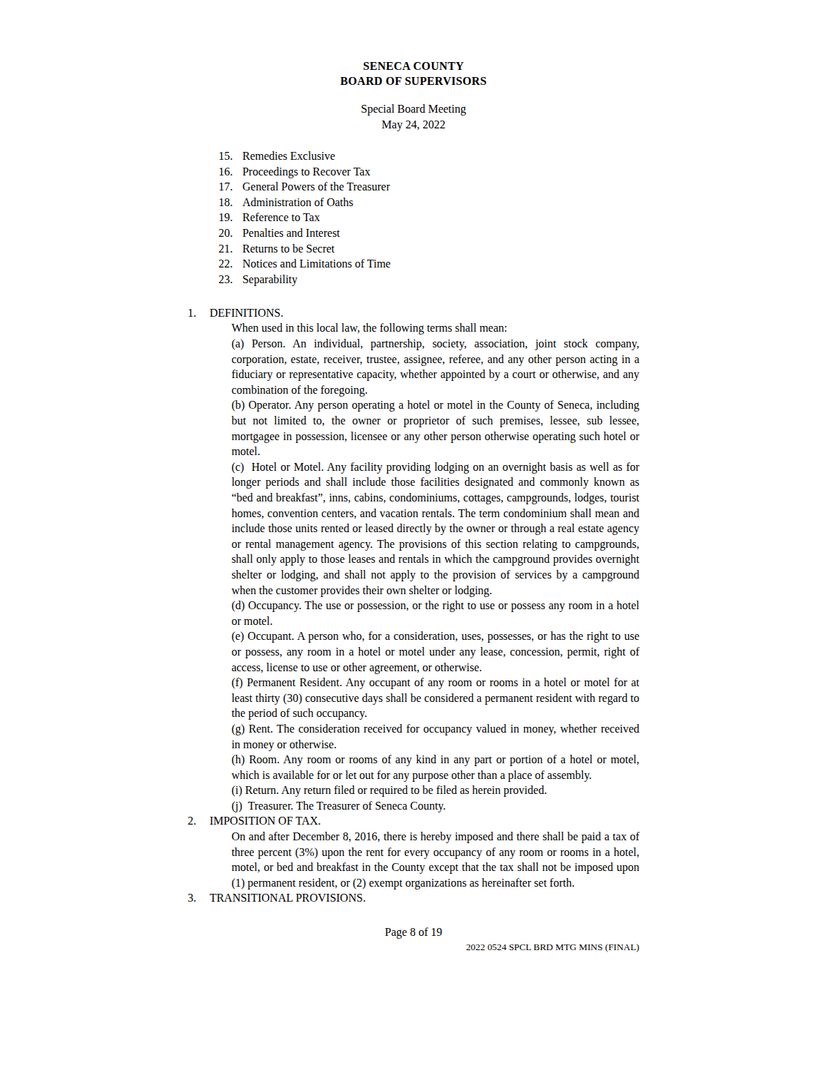SENECA COUNTY BOARD OF SUPERVISORS
Special Board Meeting May 24, 2022
15. Remedies Exclusive
16. Proceedings to Recover Tax
17. General Powers of the Treasurer
18. Administration of Oaths
19. Reference to Tax
20. Penalties and Interest
21. Returns to be Secret
22. Notices and Limitations of Time
23. Separability
1. DEFINITIONS.
When used in this local law, the following terms shall mean:
(a) Person. An individual, partnership, society, association, joint stock company, corporation, estate, receiver, trustee, assignee, referee, and any other person acting in a fiduciary or representative capacity, whether appointed by a court or otherwise, and any combination of the foregoing.
(b) Operator. Any person operating a hotel or motel in the County of Seneca, including but not limited to, the owner or proprietor of such premises, lessee, sub lessee, mortgagee in possession, licensee or any other person otherwise operating such hotel or motel.
(c) Hotel or Motel. Any facility providing lodging on an overnight basis as well as for longer periods and shall include those facilities designated and commonly known as “bed and breakfast”, inns, cabins, condominiums, cottages, campgrounds, lodges, tourist homes, convention centers, and vacation rentals. The term condominium shall mean and include those units rented or leased directly by the owner or through a real estate agency or rental management agency. The provisions of this section relating to campgrounds, shall only apply to those leases and rentals in which the campground provides overnight shelter or lodging, and shall not apply to the provision of services by a campground when the customer provides their own shelter or lodging.
(d) Occupancy. The use or possession, or the right to use or possess any room in a hotel or motel.
(e) Occupant. A person who, for a consideration, uses, possesses, or has the right to use or possess, any room in a hotel or motel under any lease, concession, permit, right of access, license to use or other agreement, or otherwise.
(f) Permanent Resident. Any occupant of any room or rooms in a hotel or motel for at least thirty (30) consecutive days shall be considered a permanent resident with regard to the period of such occupancy.
(g) Rent. The consideration received for occupancy valued in money, whether received in money or otherwise.
(h) Room. Any room or rooms of any kind in any part or portion of a hotel or motel, which is available for or let out for any purpose other than a place of assembly.
(i) Return. Any return filed or required to be filed as herein provided.
(j) Treasurer. The Treasurer of Seneca County.
2. IMPOSITION OF TAX.
On and after December 8, 2016, there is hereby imposed and there shall be paid a tax of three percent (3%) upon the rent for every occupancy of any room or rooms in a hotel, motel, or bed and breakfast in the County except that the tax shall not be imposed upon (1) permanent resident, or (2) exempt organizations as hereinafter set forth.
3. TRANSITIONAL PROVISIONS.
Page 8 of 19
2022 0524 SPCL BRD MTG MINS (FINAL)